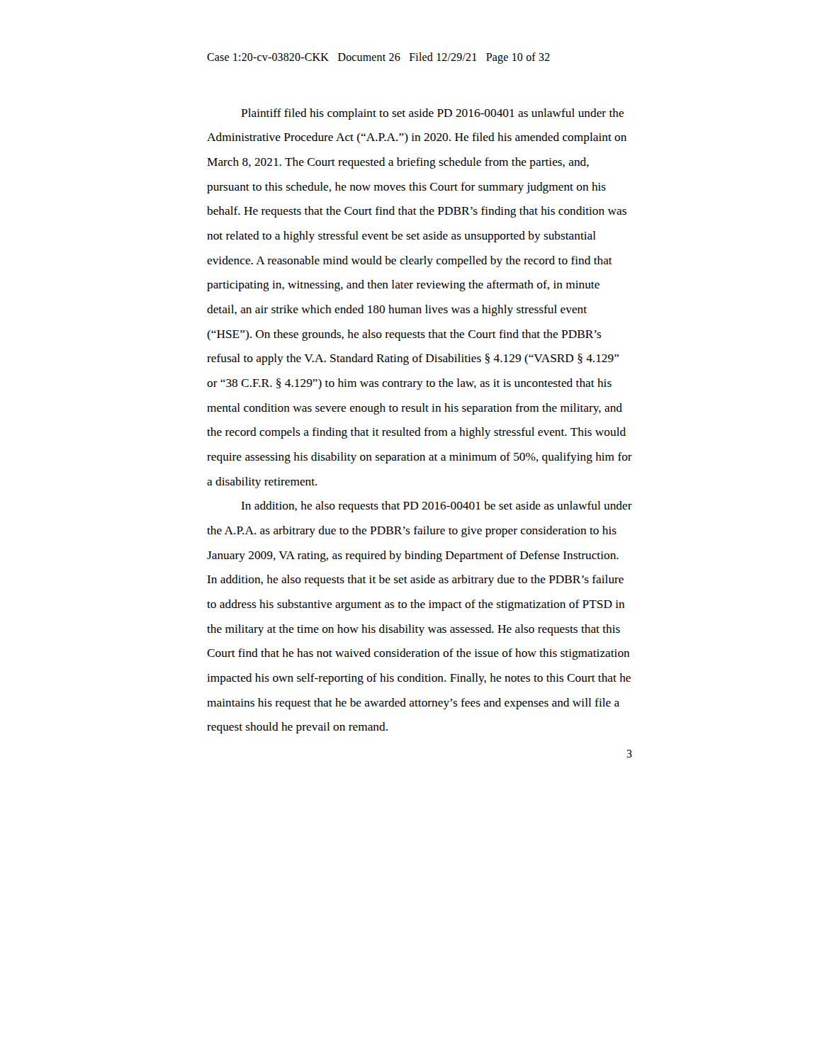Case 1:20-cv-03820-CKK Document 26 Filed 12/29/21 Page 10 of 32
Plaintiff filed his complaint to set aside PD 2016-00401 as unlawful under the Administrative Procedure Act (“A.P.A.”) in 2020. He filed his amended complaint on March 8, 2021. The Court requested a briefing schedule from the parties, and, pursuant to this schedule, he now moves this Court for summary judgment on his behalf. He requests that the Court find that the PDBR’s finding that his condition was not related to a highly stressful event be set aside as unsupported by substantial evidence. A reasonable mind would be clearly compelled by the record to find that participating in, witnessing, and then later reviewing the aftermath of, in minute detail, an air strike which ended 180 human lives was a highly stressful event (“HSE”). On these grounds, he also requests that the Court find that the PDBR’s refusal to apply the V.A. Standard Rating of Disabilities § 4.129 (“VASRD § 4.129” or “38 C.F.R. § 4.129”) to him was contrary to the law, as it is uncontested that his mental condition was severe enough to result in his separation from the military, and the record compels a finding that it resulted from a highly stressful event. This would require assessing his disability on separation at a minimum of 50%, qualifying him for a disability retirement.
In addition, he also requests that PD 2016-00401 be set aside as unlawful under the A.P.A. as arbitrary due to the PDBR’s failure to give proper consideration to his January 2009, VA rating, as required by binding Department of Defense Instruction. In addition, he also requests that it be set aside as arbitrary due to the PDBR’s failure to address his substantive argument as to the impact of the stigmatization of PTSD in the military at the time on how his disability was assessed. He also requests that this Court find that he has not waived consideration of the issue of how this stigmatization impacted his own self-reporting of his condition. Finally, he notes to this Court that he maintains his request that he be awarded attorney’s fees and expenses and will file a request should he prevail on remand.
3